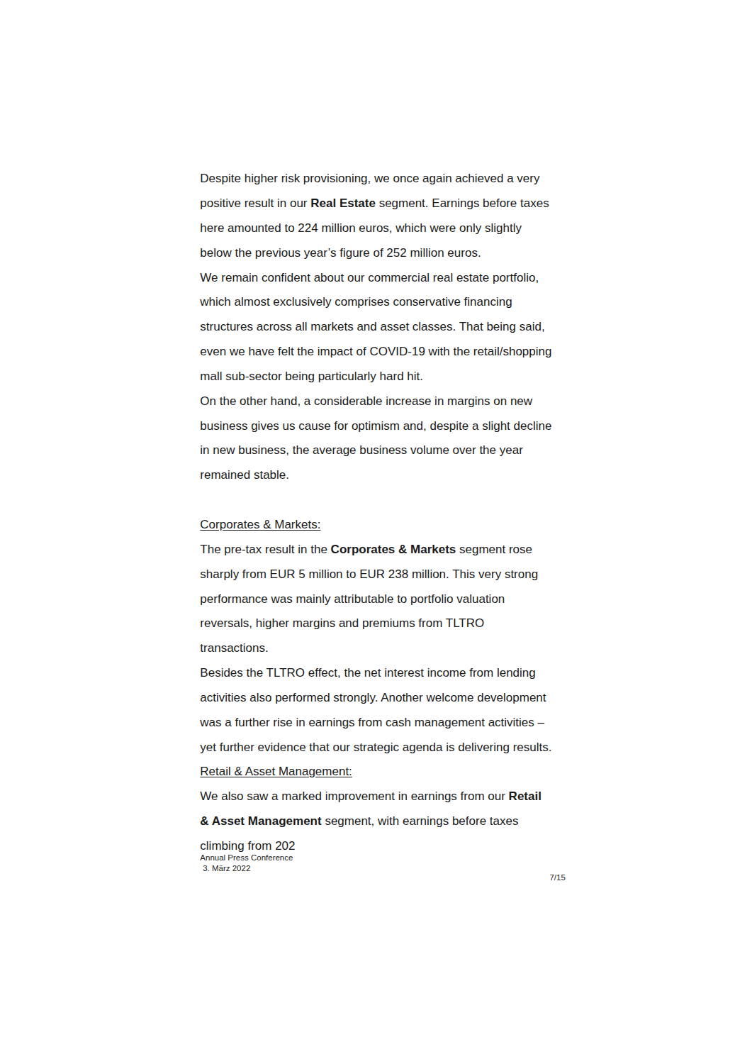Despite higher risk provisioning, we once again achieved a very positive result in our Real Estate segment. Earnings before taxes here amounted to 224 million euros, which were only slightly below the previous year’s figure of 252 million euros.
We remain confident about our commercial real estate portfolio, which almost exclusively comprises conservative financing structures across all markets and asset classes. That being said, even we have felt the impact of COVID-19 with the retail/shopping mall sub-sector being particularly hard hit.
On the other hand, a considerable increase in margins on new business gives us cause for optimism and, despite a slight decline in new business, the average business volume over the year remained stable.
Corporates & Markets:
The pre-tax result in the Corporates & Markets segment rose sharply from EUR 5 million to EUR 238 million. This very strong performance was mainly attributable to portfolio valuation reversals, higher margins and premiums from TLTRO transactions.
Besides the TLTRO effect, the net interest income from lending activities also performed strongly. Another welcome development was a further rise in earnings from cash management activities – yet further evidence that our strategic agenda is delivering results.
Retail & Asset Management:
We also saw a marked improvement in earnings from our Retail & Asset Management segment, with earnings before taxes climbing from 202
Annual Press Conference 3. März 2022
7/15